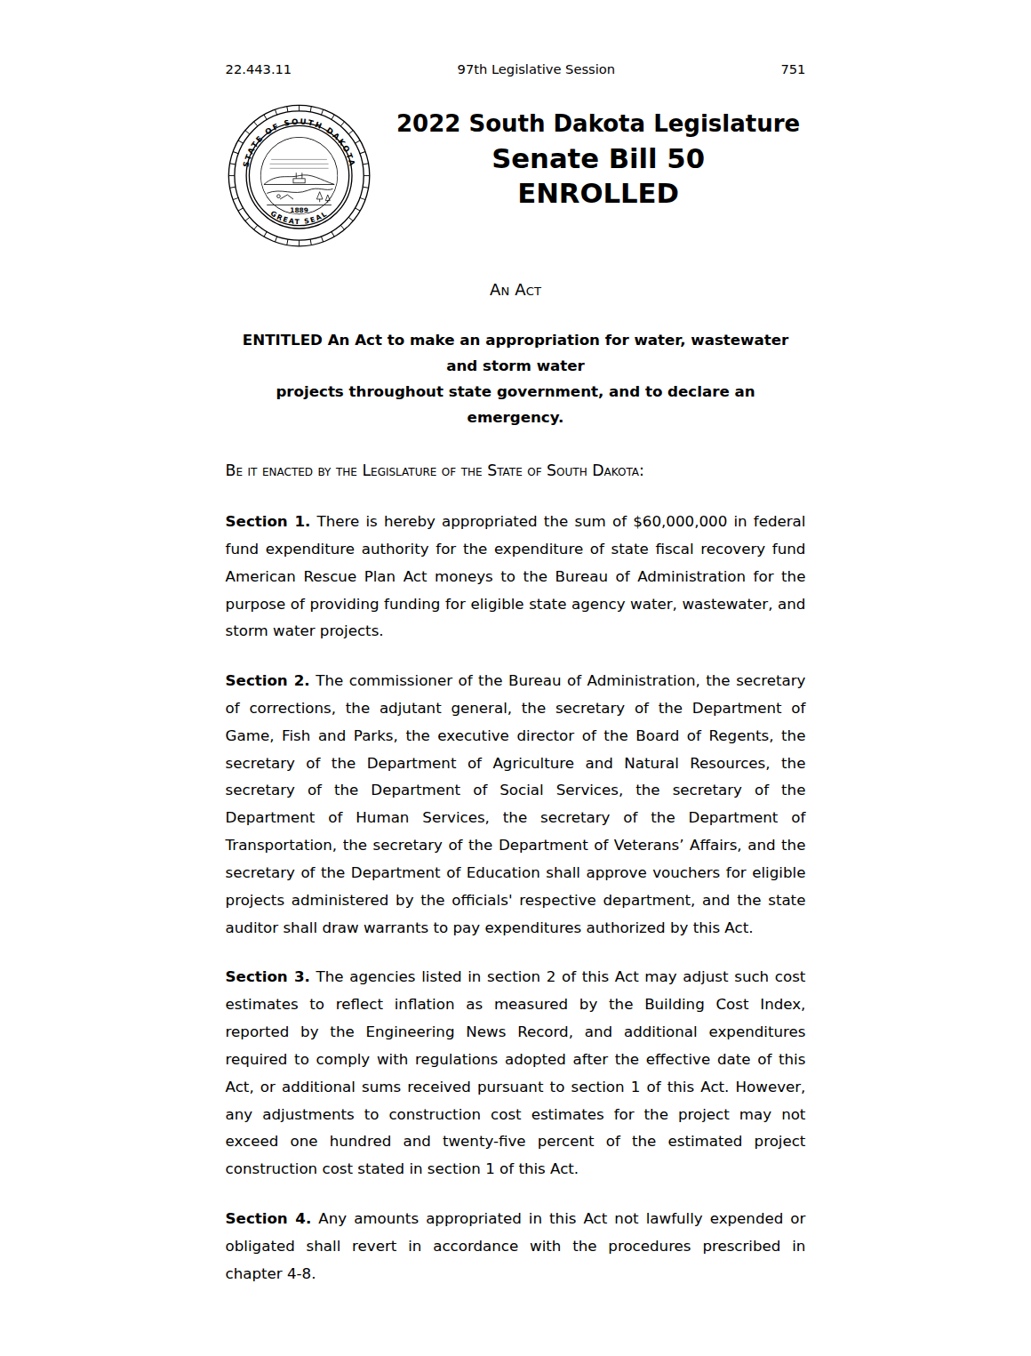22.443.11
97th Legislative Session
751
STATE OF SOUTH DAKOTA GREAT SEAL 1889
2022 South Dakota Legislature
Senate Bill 50
ENROLLED
An Act
ENTITLED An Act to make an appropriation for water, wastewater and storm water projects throughout state government, and to declare an emergency.
Be it enacted by the Legislature of the State of South Dakota:
Section 1. There is hereby appropriated the sum of $60,000,000 in federal fund expenditure authority for the expenditure of state fiscal recovery fund American Rescue Plan Act moneys to the Bureau of Administration for the purpose of providing funding for eligible state agency water, wastewater, and storm water projects.
Section 2. The commissioner of the Bureau of Administration, the secretary of corrections, the adjutant general, the secretary of the Department of Game, Fish and Parks, the executive director of the Board of Regents, the secretary of the Department of Agriculture and Natural Resources, the secretary of the Department of Social Services, the secretary of the Department of Human Services, the secretary of the Department of Transportation, the secretary of the Department of Veterans’ Affairs, and the secretary of the Department of Education shall approve vouchers for eligible projects administered by the officials' respective department, and the state auditor shall draw warrants to pay expenditures authorized by this Act.
Section 3. The agencies listed in section 2 of this Act may adjust such cost estimates to reflect inflation as measured by the Building Cost Index, reported by the Engineering News Record, and additional expenditures required to comply with regulations adopted after the effective date of this Act, or additional sums received pursuant to section 1 of this Act. However, any adjustments to construction cost estimates for the project may not exceed one hundred and twenty-five percent of the estimated project construction cost stated in section 1 of this Act.
Section 4. Any amounts appropriated in this Act not lawfully expended or obligated shall revert in accordance with the procedures prescribed in chapter 4-8.